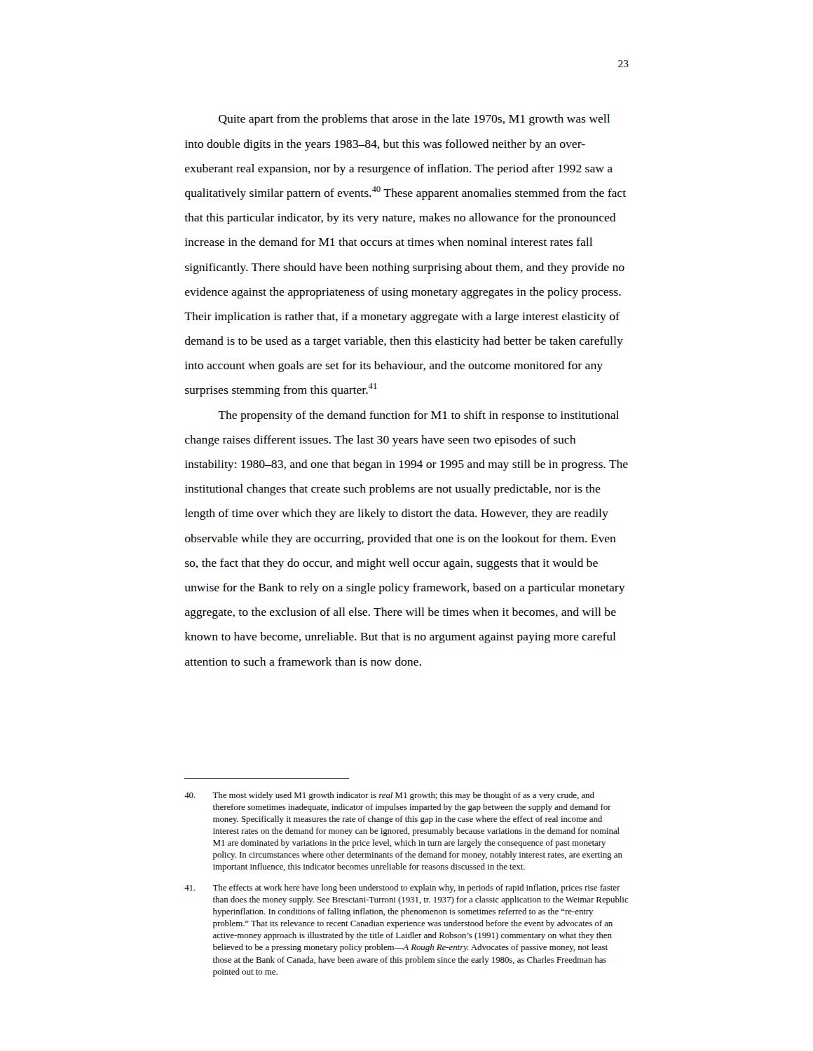23
Quite apart from the problems that arose in the late 1970s, M1 growth was well into double digits in the years 1983–84, but this was followed neither by an over-exuberant real expansion, nor by a resurgence of inflation. The period after 1992 saw a qualitatively similar pattern of events.40 These apparent anomalies stemmed from the fact that this particular indicator, by its very nature, makes no allowance for the pronounced increase in the demand for M1 that occurs at times when nominal interest rates fall significantly. There should have been nothing surprising about them, and they provide no evidence against the appropriateness of using monetary aggregates in the policy process. Their implication is rather that, if a monetary aggregate with a large interest elasticity of demand is to be used as a target variable, then this elasticity had better be taken carefully into account when goals are set for its behaviour, and the outcome monitored for any surprises stemming from this quarter.41
The propensity of the demand function for M1 to shift in response to institutional change raises different issues. The last 30 years have seen two episodes of such instability: 1980–83, and one that began in 1994 or 1995 and may still be in progress. The institutional changes that create such problems are not usually predictable, nor is the length of time over which they are likely to distort the data. However, they are readily observable while they are occurring, provided that one is on the lookout for them. Even so, the fact that they do occur, and might well occur again, suggests that it would be unwise for the Bank to rely on a single policy framework, based on a particular monetary aggregate, to the exclusion of all else. There will be times when it becomes, and will be known to have become, unreliable. But that is no argument against paying more careful attention to such a framework than is now done.
40.
The most widely used M1 growth indicator is real M1 growth; this may be thought of as a very crude, and therefore sometimes inadequate, indicator of impulses imparted by the gap between the supply and demand for money. Specifically it measures the rate of change of this gap in the case where the effect of real income and interest rates on the demand for money can be ignored, presumably because variations in the demand for nominal M1 are dominated by variations in the price level, which in turn are largely the consequence of past monetary policy. In circumstances where other determinants of the demand for money, notably interest rates, are exerting an important influence, this indicator becomes unreliable for reasons discussed in the text.
41.
The effects at work here have long been understood to explain why, in periods of rapid inflation, prices rise faster than does the money supply. See Bresciani-Turroni (1931, tr. 1937) for a classic application to the Weimar Republic hyperinflation. In conditions of falling inflation, the phenomenon is sometimes referred to as the “re-entry problem.” That its relevance to recent Canadian experience was understood before the event by advocates of an active-money approach is illustrated by the title of Laidler and Robson’s (1991) commentary on what they then believed to be a pressing monetary policy problem—A Rough Re-entry. Advocates of passive money, not least those at the Bank of Canada, have been aware of this problem since the early 1980s, as Charles Freedman has pointed out to me.